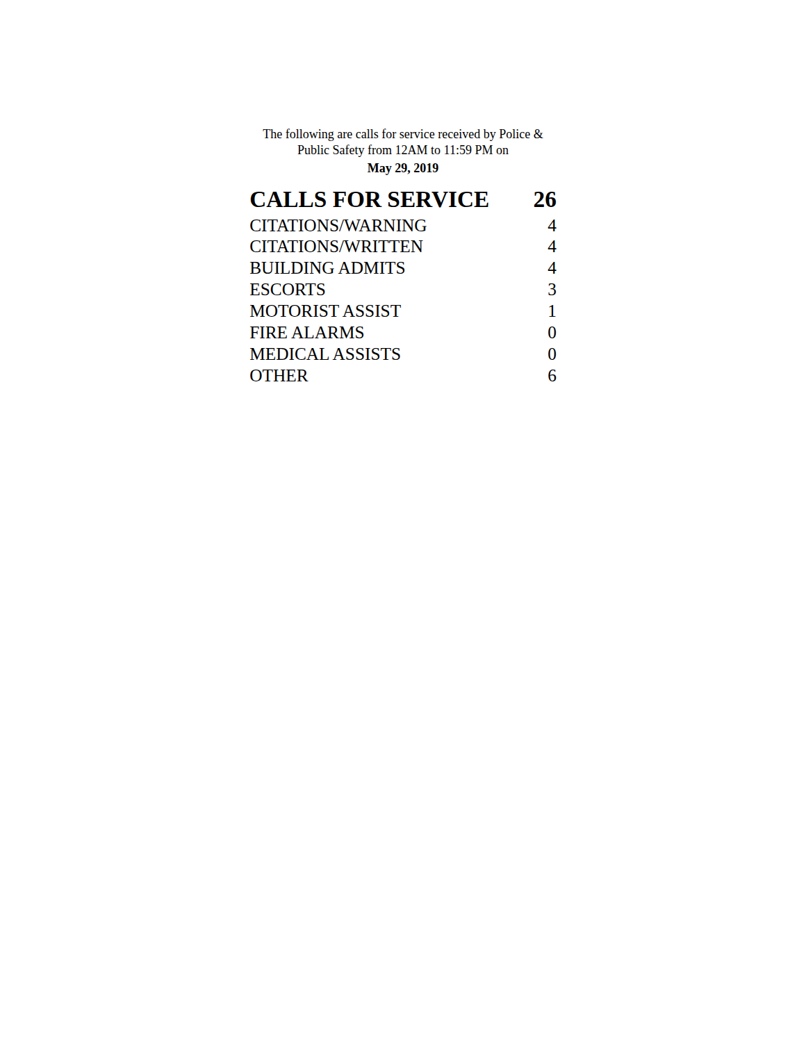The following are calls for service received by Police & Public Safety from 12AM to 11:59 PM on May 29, 2019
| CALLS FOR SERVICE | 26 |
| CITATIONS/WARNING | 4 |
| CITATIONS/WRITTEN | 4 |
| BUILDING ADMITS | 4 |
| ESCORTS | 3 |
| MOTORIST ASSIST | 1 |
| FIRE ALARMS | 0 |
| MEDICAL ASSISTS | 0 |
| OTHER | 6 |